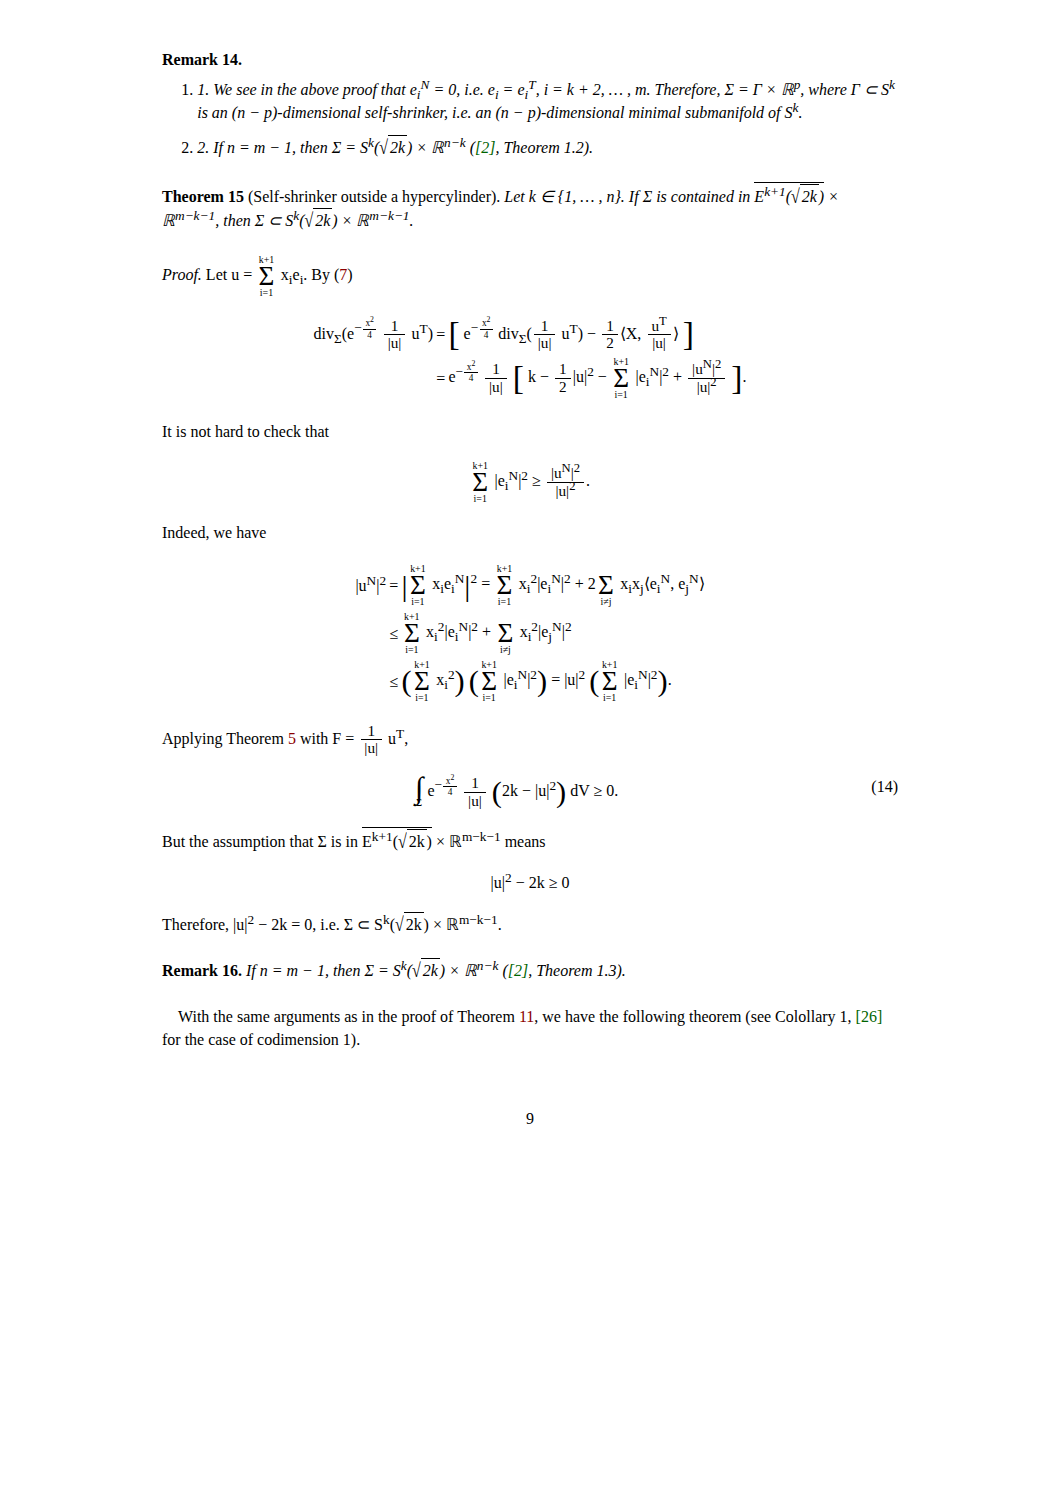Remark 14.
1. We see in the above proof that eiN = 0, i.e. ei = eiT, i = k + 2, … , m. Therefore, Σ = Γ × ℝp, where Γ ⊂ Sk is an (n − p)-dimensional self-shrinker, i.e. an (n − p)-dimensional minimal submanifold of Sk.
2. If n = m − 1, then Σ = Sk(√2k) × ℝn−k ([2], Theorem 1.2).
Theorem 15 (Self-shrinker outside a hypercylinder). Let k ∈ {1, … , n}. If Σ is contained in Ek+1(√2k) × ℝm−k−1, then Σ ⊂ Sk(√2k) × ℝm−k−1.
Proof. Let u = k+1 Σi=1 xiei. By (7)
| div Σ (e − x 2 4 1 /u/ u T ) | = | [ e − x 2 4 div Σ ( 1 /u/ u T ) − 1 2 ⟨X, u T /u/ ⟩ ] |
| | = | e − x 2 4 1 /u/ [ k − 1 2 /u/ 2 − k+1 Σ i=1 /e i N / 2 + /u N / 2 /u/ 2 ] . |
It is not hard to check that
k+1 Σi=1 |eiN|2 ≥ |uN|2|u|2.
Indeed, we have
| /u N / 2 | = | / k+1 Σ i=1 x i e i N / 2 = k+1 Σ i=1 x i 2 /e i N / 2 + 2 Σ i≠j x i x j ⟨e i N , e j N ⟩ |
| | ≤ | k+1 Σ i=1 x i 2 /e i N / 2 + Σ i≠j x i 2 /e j N / 2 |
| | ≤ | ( k+1 Σ i=1 x i 2 ) ( k+1 Σ i=1 /e i N / 2 ) = /u/ 2 ( k+1 Σ i=1 /e i N / 2 ) . |
Applying Theorem 5 with F = 1|u| uT,
∫Σ e−x24 1|u| (2k − |u|2) dV ≥ 0. (14)
But the assumption that Σ is in Ek+1(√2k) × ℝm−k−1 means
|u|2 − 2k ≥ 0
Therefore, |u|2 − 2k = 0, i.e. Σ ⊂ Sk(√2k) × ℝm−k−1.
Remark 16. If n = m − 1, then Σ = Sk(√2k) × ℝn−k ([2], Theorem 1.3).
With the same arguments as in the proof of Theorem 11, we have the following theorem (see Colollary 1, [26] for the case of codimension 1).
9